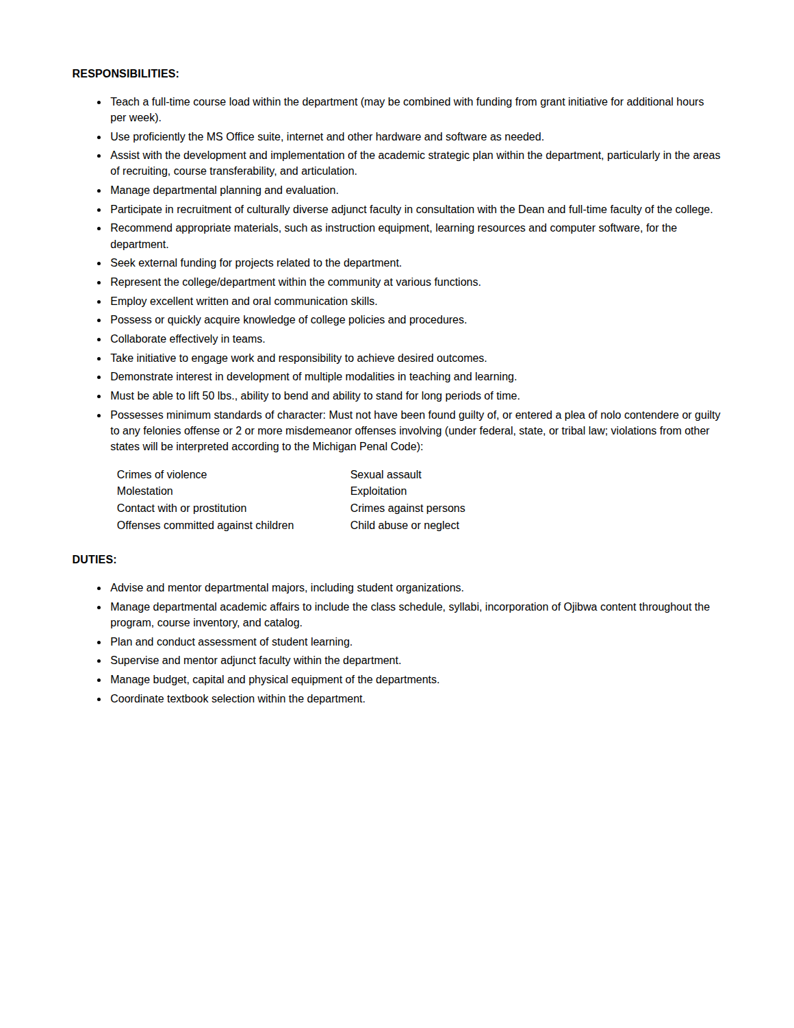RESPONSIBILITIES:
Teach a full-time course load within the department (may be combined with funding from grant initiative for additional hours per week).
Use proficiently the MS Office suite, internet and other hardware and software as needed.
Assist with the development and implementation of the academic strategic plan within the department, particularly in the areas of recruiting, course transferability, and articulation.
Manage departmental planning and evaluation.
Participate in recruitment of culturally diverse adjunct faculty in consultation with the Dean and full-time faculty of the college.
Recommend appropriate materials, such as instruction equipment, learning resources and computer software, for the department.
Seek external funding for projects related to the department.
Represent the college/department within the community at various functions.
Employ excellent written and oral communication skills.
Possess or quickly acquire knowledge of college policies and procedures.
Collaborate effectively in teams.
Take initiative to engage work and responsibility to achieve desired outcomes.
Demonstrate interest in development of multiple modalities in teaching and learning.
Must be able to lift 50 lbs., ability to bend and ability to stand for long periods of time.
Possesses minimum standards of character: Must not have been found guilty of, or entered a plea of nolo contendere or guilty to any felonies offense or 2 or more misdemeanor offenses involving (under federal, state, or tribal law; violations from other states will be interpreted according to the Michigan Penal Code):
| Crimes of violence | Sexual assault |
| Molestation | Exploitation |
| Contact with or prostitution | Crimes against persons |
| Offenses committed against children | Child abuse or neglect |
DUTIES:
Advise and mentor departmental majors, including student organizations.
Manage departmental academic affairs to include the class schedule, syllabi, incorporation of Ojibwa content throughout the program, course inventory, and catalog.
Plan and conduct assessment of student learning.
Supervise and mentor adjunct faculty within the department.
Manage budget, capital and physical equipment of the departments.
Coordinate textbook selection within the department.